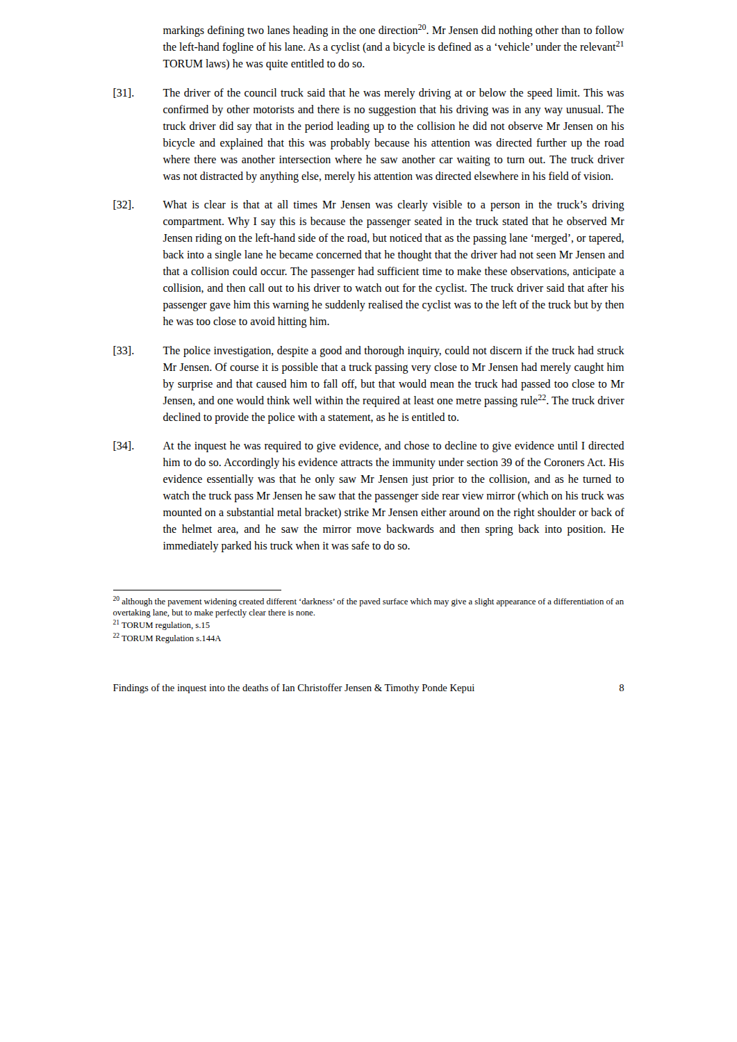markings defining two lanes heading in the one direction20. Mr Jensen did nothing other than to follow the left-hand fogline of his lane. As a cyclist (and a bicycle is defined as a ‘vehicle’ under the relevant21 TORUM laws) he was quite entitled to do so.
[31]. The driver of the council truck said that he was merely driving at or below the speed limit. This was confirmed by other motorists and there is no suggestion that his driving was in any way unusual. The truck driver did say that in the period leading up to the collision he did not observe Mr Jensen on his bicycle and explained that this was probably because his attention was directed further up the road where there was another intersection where he saw another car waiting to turn out. The truck driver was not distracted by anything else, merely his attention was directed elsewhere in his field of vision.
[32]. What is clear is that at all times Mr Jensen was clearly visible to a person in the truck’s driving compartment. Why I say this is because the passenger seated in the truck stated that he observed Mr Jensen riding on the left-hand side of the road, but noticed that as the passing lane ‘merged’, or tapered, back into a single lane he became concerned that he thought that the driver had not seen Mr Jensen and that a collision could occur. The passenger had sufficient time to make these observations, anticipate a collision, and then call out to his driver to watch out for the cyclist. The truck driver said that after his passenger gave him this warning he suddenly realised the cyclist was to the left of the truck but by then he was too close to avoid hitting him.
[33]. The police investigation, despite a good and thorough inquiry, could not discern if the truck had struck Mr Jensen. Of course it is possible that a truck passing very close to Mr Jensen had merely caught him by surprise and that caused him to fall off, but that would mean the truck had passed too close to Mr Jensen, and one would think well within the required at least one metre passing rule22. The truck driver declined to provide the police with a statement, as he is entitled to.
[34]. At the inquest he was required to give evidence, and chose to decline to give evidence until I directed him to do so. Accordingly his evidence attracts the immunity under section 39 of the Coroners Act. His evidence essentially was that he only saw Mr Jensen just prior to the collision, and as he turned to watch the truck pass Mr Jensen he saw that the passenger side rear view mirror (which on his truck was mounted on a substantial metal bracket) strike Mr Jensen either around on the right shoulder or back of the helmet area, and he saw the mirror move backwards and then spring back into position. He immediately parked his truck when it was safe to do so.
20 although the pavement widening created different ‘darkness’ of the paved surface which may give a slight appearance of a differentiation of an overtaking lane, but to make perfectly clear there is none.
21 TORUM regulation, s.15
22 TORUM Regulation s.144A
Findings of the inquest into the deaths of Ian Christoffer Jensen & Timothy Ponde Kepui
8